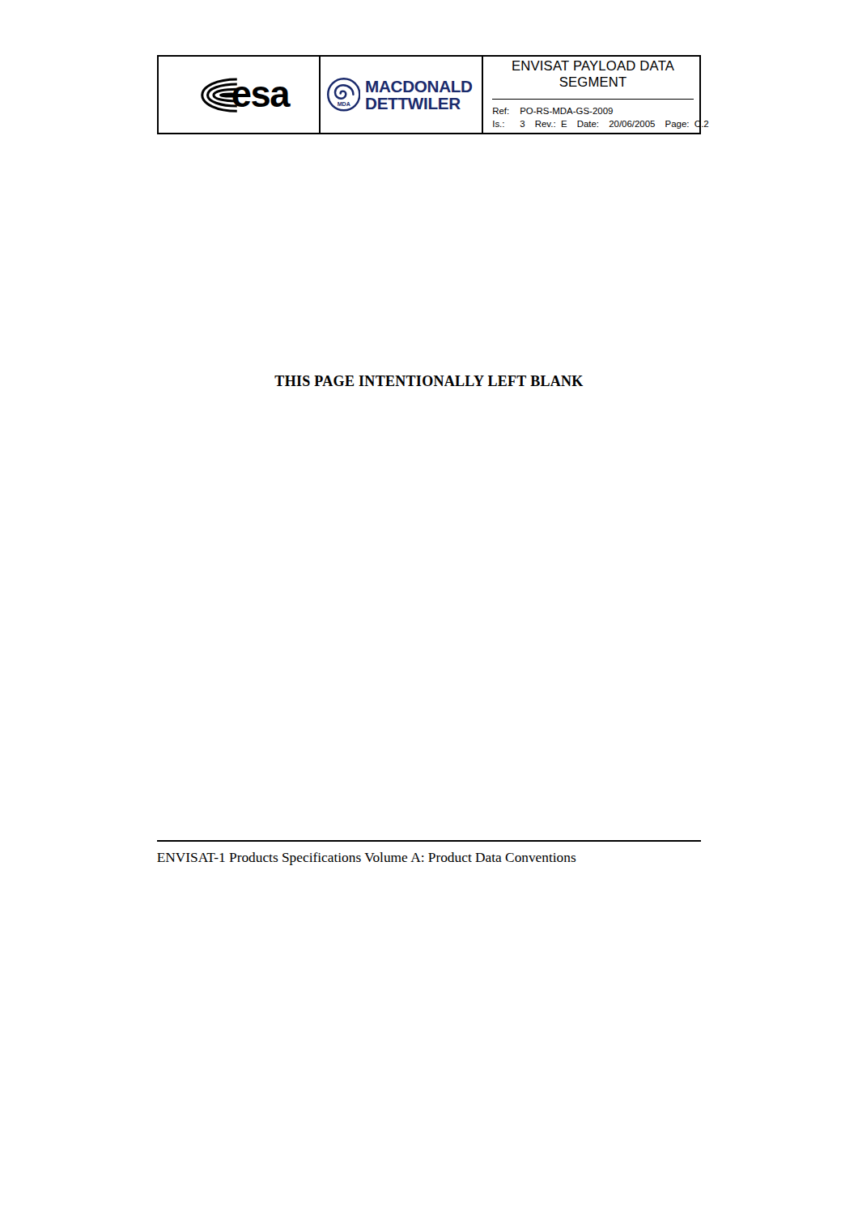esa
MDA
MACDONALD
DETTWILER
ENVISAT PAYLOAD DATA SEGMENT
Ref: PO-RS-MDA-GS-2009
Is.: 3 Rev.: E Date: 20/06/2005 Page: C.2
THIS PAGE INTENTIONALLY LEFT BLANK
ENVISAT-1 Products Specifications Volume A: Product Data Conventions